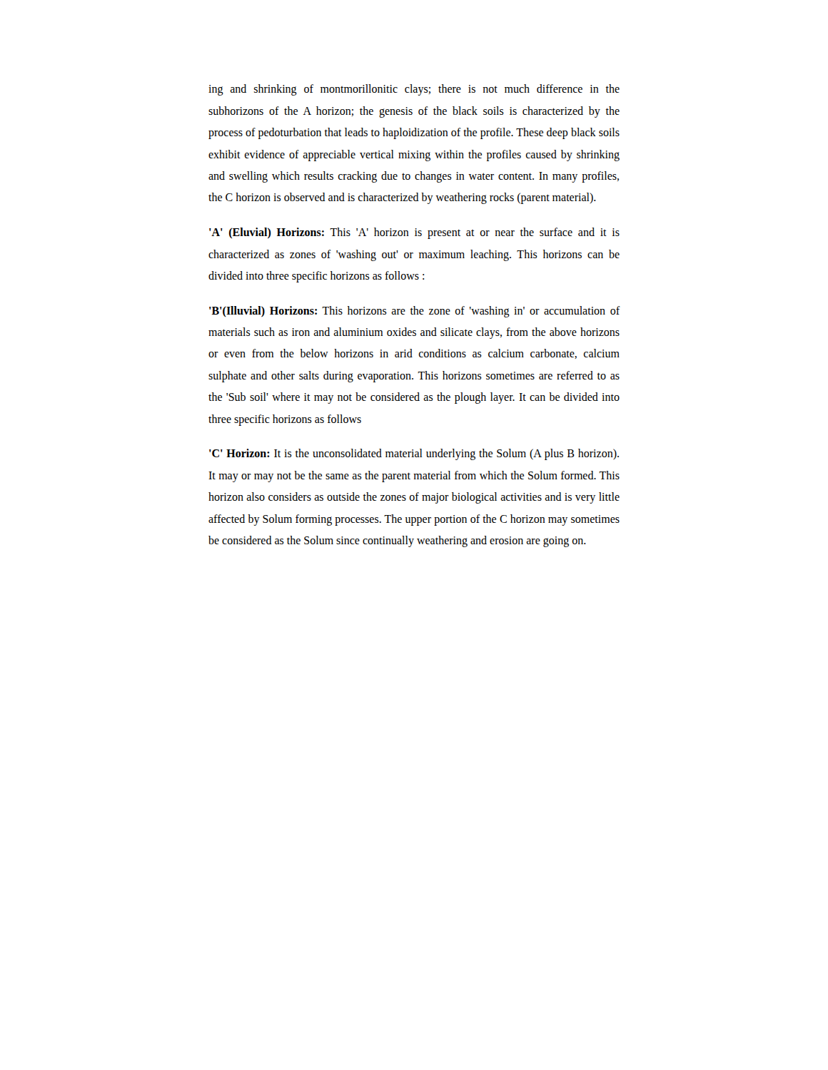ing and shrinking of montmorillonitic clays; there is not much difference in the subhorizons of the A horizon; the genesis of the black soils is characterized by the process of pedoturbation that leads to haploidization of the profile. These deep black soils exhibit evidence of appreciable vertical mixing within the profiles caused by shrinking and swelling which results cracking due to changes in water content. In many profiles, the C horizon is observed and is characterized by weathering rocks (parent material).
'A' (Eluvial) Horizons: This 'A' horizon is present at or near the surface and it is characterized as zones of 'washing out' or maximum leaching. This horizons can be divided into three specific horizons as follows :
'B'(Illuvial) Horizons: This horizons are the zone of 'washing in' or accumulation of materials such as iron and aluminium oxides and silicate clays, from the above horizons or even from the below horizons in arid conditions as calcium carbonate, calcium sulphate and other salts during evaporation. This horizons sometimes are referred to as the 'Sub soil' where it may not be considered as the plough layer. It can be divided into three specific horizons as follows
'C' Horizon: It is the unconsolidated material underlying the Solum (A plus B horizon). It may or may not be the same as the parent material from which the Solum formed. This horizon also considers as outside the zones of major biological activities and is very little affected by Solum forming processes. The upper portion of the C horizon may sometimes be considered as the Solum since continually weathering and erosion are going on.